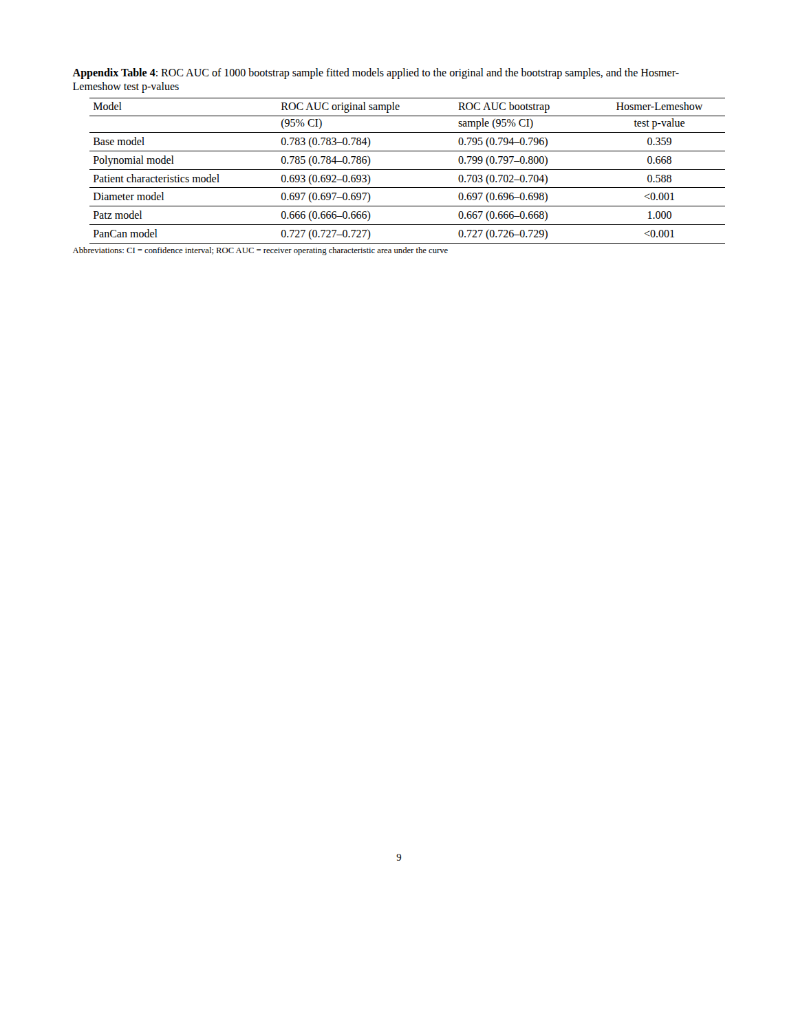Appendix Table 4: ROC AUC of 1000 bootstrap sample fitted models applied to the original and the bootstrap samples, and the Hosmer-Lemeshow test p-values
| Model | ROC AUC original sample | ROC AUC bootstrap | Hosmer-Lemeshow |
| --- | --- | --- | --- |
| | (95% CI) | sample (95% CI) | test p-value |
| Base model | 0.783 (0.783–0.784) | 0.795 (0.794–0.796) | 0.359 |
| Polynomial model | 0.785 (0.784–0.786) | 0.799 (0.797–0.800) | 0.668 |
| Patient characteristics model | 0.693 (0.692–0.693) | 0.703 (0.702–0.704) | 0.588 |
| Diameter model | 0.697 (0.697–0.697) | 0.697 (0.696–0.698) | <0.001 |
| Patz model | 0.666 (0.666–0.666) | 0.667 (0.666–0.668) | 1.000 |
| PanCan model | 0.727 (0.727–0.727) | 0.727 (0.726–0.729) | <0.001 |
Abbreviations: CI = confidence interval; ROC AUC = receiver operating characteristic area under the curve
9